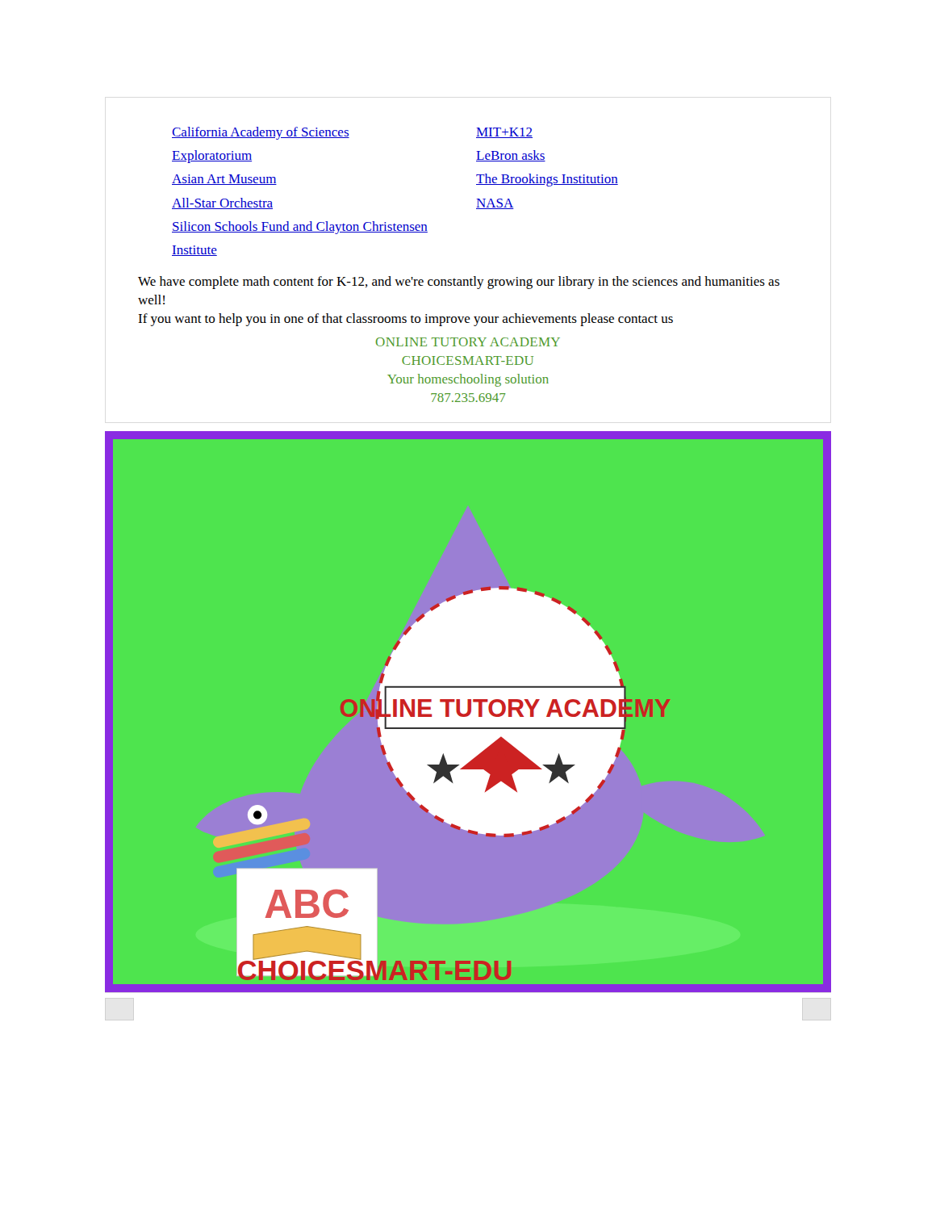| California Academy of Sciences | MIT+K12 |
| Exploratorium | LeBron asks |
| Asian Art Museum | The Brookings Institution |
| All-Star Orchestra | NASA |
| Silicon Schools Fund and Clayton Christensen Institute | |
We have complete math content for K-12, and we're constantly growing our library in the sciences and humanities as well!
If you want to help you in one of that classrooms to improve your achievements please contact us
ONLINE TUTORY ACADEMY
CHOICESMART-EDU
Your homeschooling solution
787.235.6947